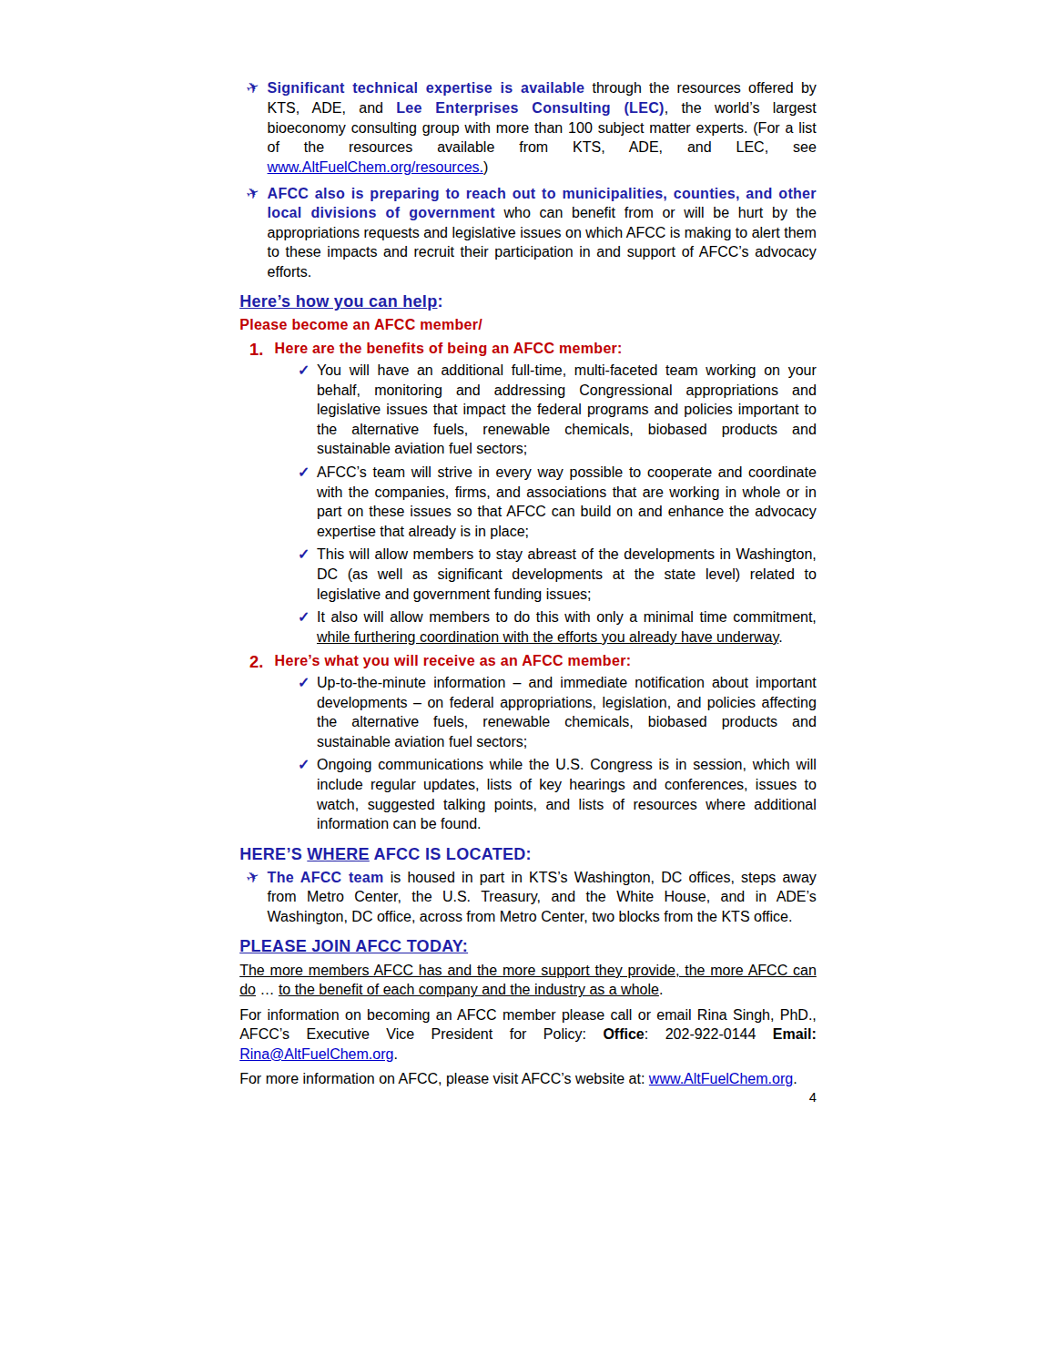Significant technical expertise is available through the resources offered by KTS, ADE, and Lee Enterprises Consulting (LEC), the world’s largest bioeconomy consulting group with more than 100 subject matter experts. (For a list of the resources available from KTS, ADE, and LEC, see www.AltFuelChem.org/resources.)
AFCC also is preparing to reach out to municipalities, counties, and other local divisions of government who can benefit from or will be hurt by the appropriations requests and legislative issues on which AFCC is making to alert them to these impacts and recruit their participation in and support of AFCC’s advocacy efforts.
Here’s how you can help:
Please become an AFCC member/
Here are the benefits of being an AFCC member:
You will have an additional full-time, multi-faceted team working on your behalf, monitoring and addressing Congressional appropriations and legislative issues that impact the federal programs and policies important to the alternative fuels, renewable chemicals, biobased products and sustainable aviation fuel sectors;
AFCC’s team will strive in every way possible to cooperate and coordinate with the companies, firms, and associations that are working in whole or in part on these issues so that AFCC can build on and enhance the advocacy expertise that already is in place;
This will allow members to stay abreast of the developments in Washington, DC (as well as significant developments at the state level) related to legislative and government funding issues;
It also will allow members to do this with only a minimal time commitment, while furthering coordination with the efforts you already have underway.
Here’s what you will receive as an AFCC member:
Up-to-the-minute information – and immediate notification about important developments – on federal appropriations, legislation, and policies affecting the alternative fuels, renewable chemicals, biobased products and sustainable aviation fuel sectors;
Ongoing communications while the U.S. Congress is in session, which will include regular updates, lists of key hearings and conferences, issues to watch, suggested talking points, and lists of resources where additional information can be found.
HERE’S WHERE AFCC IS LOCATED:
The AFCC team is housed in part in KTS’s Washington, DC offices, steps away from Metro Center, the U.S. Treasury, and the White House, and in ADE’s Washington, DC office, across from Metro Center, two blocks from the KTS office.
PLEASE JOIN AFCC TODAY:
The more members AFCC has and the more support they provide, the more AFCC can do … to the benefit of each company and the industry as a whole.
For information on becoming an AFCC member please call or email Rina Singh, PhD., AFCC’s Executive Vice President for Policy: Office: 202-922-0144 Email: Rina@AltFuelChem.org.
For more information on AFCC, please visit AFCC’s website at: www.AltFuelChem.org.
4